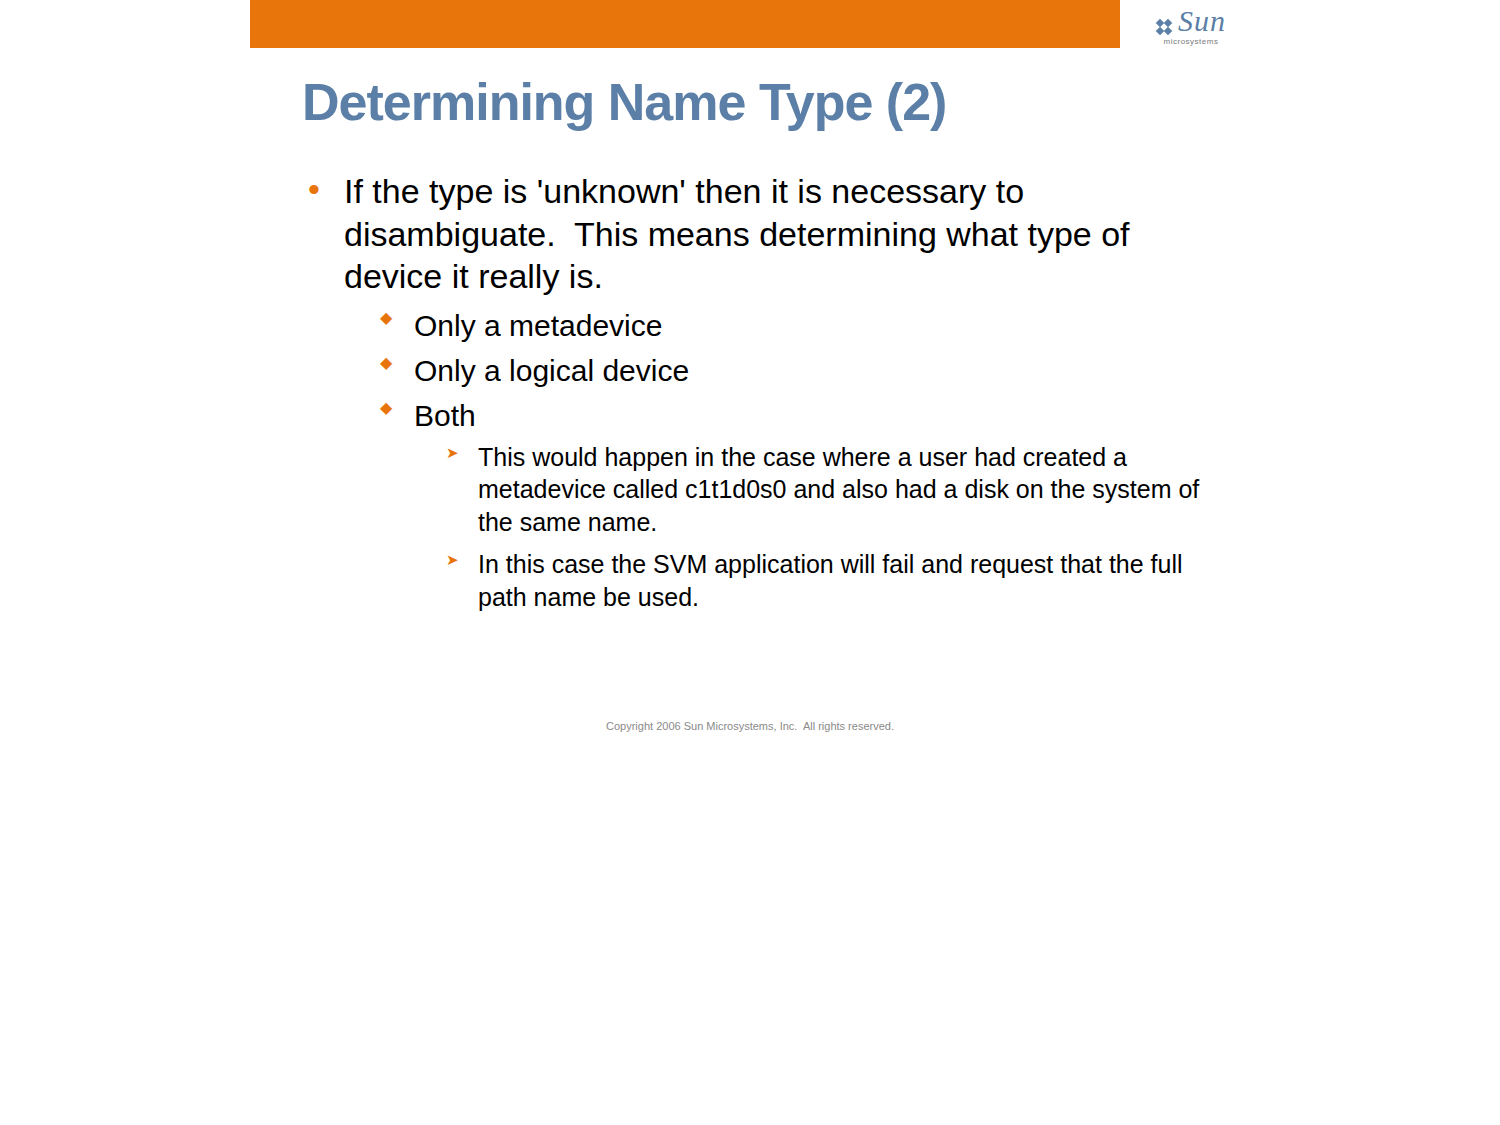Sun
microsystems
Determining Name Type (2)
If the type is 'unknown' then it is necessary to disambiguate. This means determining what type of device it really is.
Only a metadevice
Only a logical device
Both
This would happen in the case where a user had created a metadevice called c1t1d0s0 and also had a disk on the system of the same name.
In this case the SVM application will fail and request that the full path name be used.
Copyright 2006 Sun Microsystems, Inc. All rights reserved.